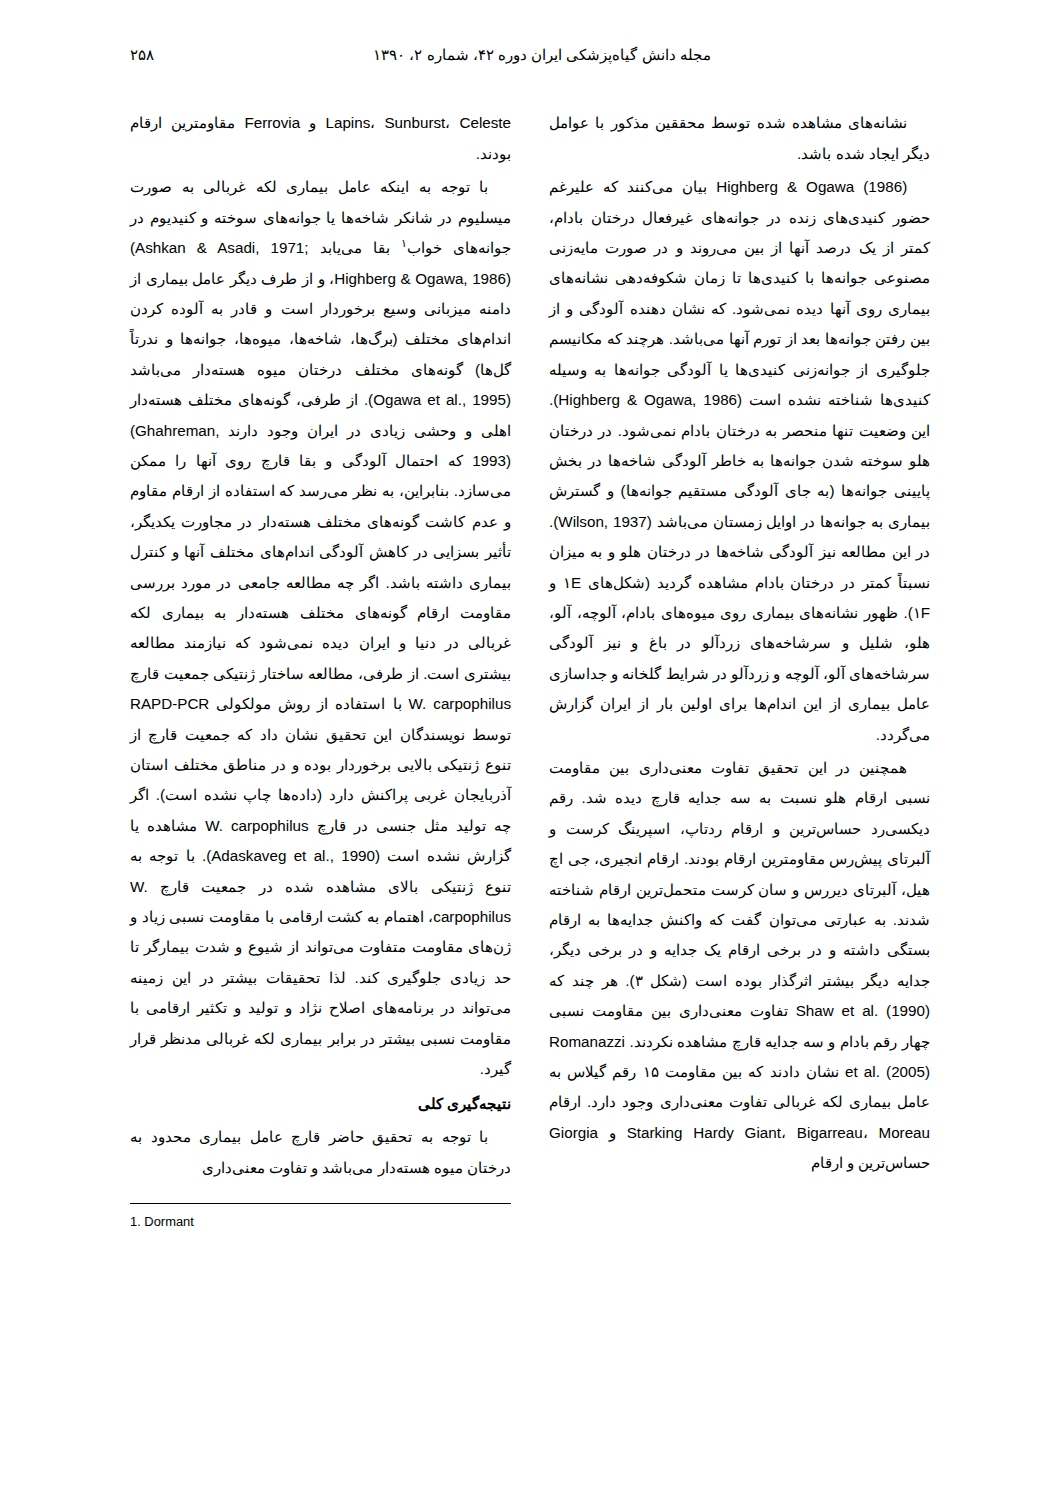۲۵۸ مجله دانش گیاه‌پزشکی ایران دوره ۴۲، شماره ۲، ۱۳۹۰
نشانه‌های مشاهده شده توسط محققین مذکور با عوامل دیگر ایجاد شده باشد.
Highberg & Ogawa (1986) بیان می‌کنند که علیرغم حضور کنیدی‌های زنده در جوانه‌های غیرفعال درختان بادام، کمتر از یک درصد آنها از بین می‌روند و در صورت مایه‌زنی مصنوعی جوانه‌ها با کنیدی‌ها تا زمان شکوفه‌دهی نشانه‌های بیماری روی آنها دیده نمی‌شود. که نشان دهنده آلودگی و از بین رفتن جوانه‌ها بعد از تورم آنها می‌باشد. هرچند که مکانیسم جلوگیری از جوانه‌زنی کنیدی‌ها یا آلودگی جوانه‌ها به وسیله کنیدی‌ها شناخته نشده است (Highberg & Ogawa, 1986). این وضعیت تنها منحصر به درختان بادام نمی‌شود. در درختان هلو سوخته شدن جوانه‌ها به خاطر آلودگی شاخه‌ها در بخش پایینی جوانه‌ها (به جای آلودگی مستقیم جوانه‌ها) و گسترش بیماری به جوانه‌ها در اوایل زمستان می‌باشد (Wilson, 1937). در این مطالعه نیز آلودگی شاخه‌ها در درختان هلو و به میزان نسبتاً کمتر در درختان بادام مشاهده گردید (شکل‌های ۱E و ۱F). ظهور نشانه‌های بیماری روی میوه‌های بادام، آلوچه، آلو، هلو، شلیل و سرشاخه‌های زردآلو در باغ و نیز آلودگی سرشاخه‌های آلو، آلوچه و زردآلو در شرایط گلخانه و جداسازی عامل بیماری از این اندام‌ها برای اولین بار از ایران گزارش می‌گردد.
همچنین در این تحقیق تفاوت معنی‌داری بین مقاومت نسبی ارقام هلو نسبت به سه جدایه قارچ دیده شد. رقم دیکسی‌رد حساس‌ترین و ارقام ردتاپ، اسپرینگ کرست و آلبرتای پیش‌رس مقاومترین ارقام بودند. ارقام انجیری، جی اچ هیل، آلبرتای دیررس و سان کرست متحمل‌ترین ارقام شناخته شدند. به عبارتی می‌توان گفت که واکنش جدایه‌ها به ارقام بستگی داشته و در برخی ارقام یک جدایه و در برخی دیگر، جدایه دیگر بیشتر اثرگذار بوده است (شکل ۳). هر چند که Shaw et al. (1990) تفاوت معنی‌داری بین مقاومت نسبی چهار رقم بادام و سه جدایه قارچ مشاهده نکردند. Romanazzi et al. (2005) نشان دادند که بین مقاومت ۱۵ رقم گیلاس به عامل بیماری لکه غربالی تفاوت معنی‌داری وجود دارد. ارقام Starking Hardy Giant، Bigarreau، Moreau و Giorgia حساس‌ترین و ارقام
Lapins، Sunburst، Celeste و Ferrovia مقاومترین ارقام بودند.
با توجه به اینکه عامل بیماری لکه غربالی به صورت میسلیوم در شانکر شاخه‌ها یا جوانه‌های سوخته و کنیدیوم در جوانه‌های خواب۱ بقا می‌یابد (Ashkan & Asadi, 1971; Highberg & Ogawa, 1986)، و از طرف دیگر عامل بیماری از دامنه میزبانی وسیع برخوردار است و قادر به آلوده کردن اندام‌های مختلف (برگ‌ها، شاخه‌ها، میوه‌ها، جوانه‌ها و ندرتاً گل‌ها) گونه‌های مختلف درختان میوه هسته‌دار می‌باشد (Ogawa et al., 1995). از طرفی، گونه‌های مختلف هسته‌دار اهلی و وحشی زیادی در ایران وجود دارند (Ghahreman, 1993) که احتمال آلودگی و بقا قارچ روی آنها را ممکن می‌سازد. بنابراین، به نظر می‌رسد که استفاده از ارقام مقاوم و عدم کاشت گونه‌های مختلف هسته‌دار در مجاورت یکدیگر، تأثیر بسزایی در کاهش آلودگی اندام‌های مختلف آنها و کنترل بیماری داشته باشد. اگر چه مطالعه جامعی در مورد بررسی مقاومت ارقام گونه‌های مختلف هسته‌دار به بیماری لکه غربالی در دنیا و ایران دیده نمی‌شود که نیازمند مطالعه بیشتری است. از طرفی، مطالعه ساختار ژنتیکی جمعیت قارچ W. carpophilus با استفاده از روش مولکولی RAPD-PCR توسط نویسندگان این تحقیق نشان داد که جمعیت قارچ از تنوع ژنتیکی بالایی برخوردار بوده و در مناطق مختلف استان آذربایجان غربی پراکنش دارد (داده‌ها چاپ نشده است). اگر چه تولید مثل جنسی در قارچ W. carpophilus مشاهده یا گزارش نشده است (Adaskaveg et al., 1990). با توجه به تنوع ژنتیکی بالای مشاهده شده در جمعیت قارچ W. carpophilus، اهتمام به کشت ارقامی با مقاومت نسبی زیاد و ژن‌های مقاومت متفاوت می‌تواند از شیوع و شدت بیمارگر تا حد زیادی جلوگیری کند. لذا تحقیقات بیشتر در این زمینه می‌تواند در برنامه‌های اصلاح نژاد و تولید و تکثیر ارقامی با مقاومت نسبی بیشتر در برابر بیماری لکه غربالی مدنظر قرار گیرد.
نتیجه‌گیری کلی
با توجه به تحقیق حاضر قارچ عامل بیماری محدود به درختان میوه هسته‌دار می‌باشد و تفاوت معنی‌داری
1. Dormant